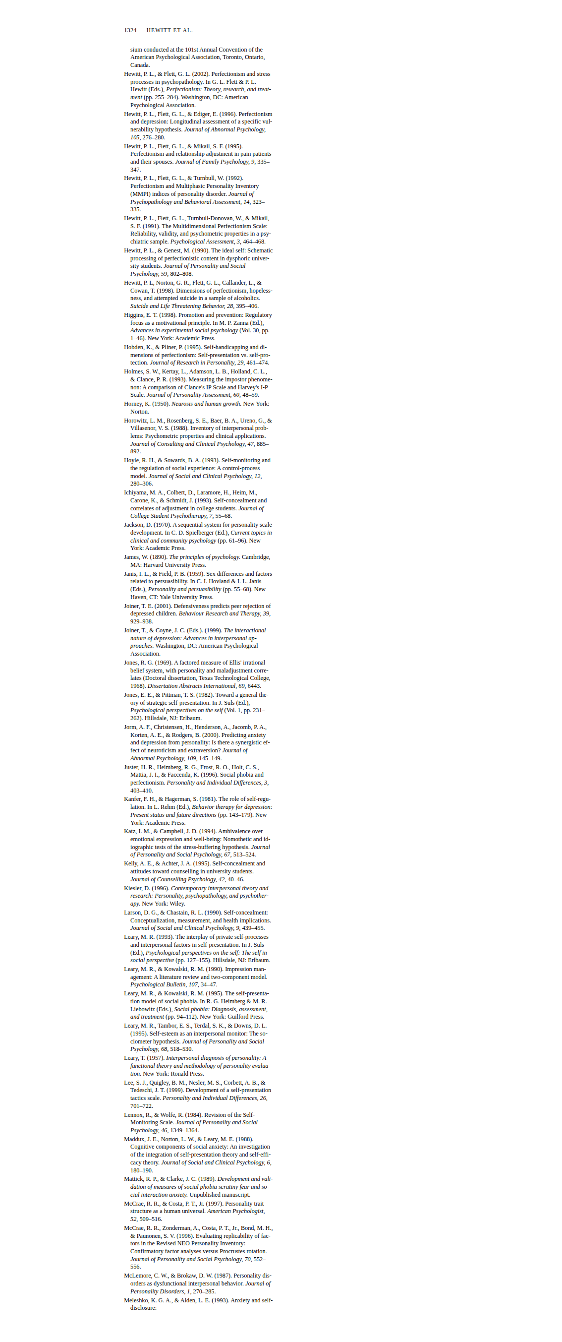1324 Hewitt et al.
sium conducted at the 101st Annual Convention of the American Psychological Association, Toronto, Ontario, Canada.
Hewitt, P. L., & Flett, G. L. (2002). Perfectionism and stress processes in psychopathology. In G. L. Flett & P. L. Hewitt (Eds.), Perfectionism: Theory, research, and treatment (pp. 255–284). Washington, DC: American Psychological Association.
Hewitt, P. L., Flett, G. L., & Ediger, E. (1996). Perfectionism and depression: Longitudinal assessment of a specific vulnerability hypothesis. Journal of Abnormal Psychology, 105, 276–280.
Hewitt, P. L., Flett, G. L., & Mikail, S. F. (1995). Perfectionism and relationship adjustment in pain patients and their spouses. Journal of Family Psychology, 9, 335–347.
Hewitt, P. L., Flett, G. L., & Turnbull, W. (1992). Perfectionism and Multiphasic Personality Inventory (MMPI) indices of personality disorder. Journal of Psychopathology and Behavioral Assessment, 14, 323–335.
Hewitt, P. L., Flett, G. L., Turnbull-Donovan, W., & Mikail, S. F. (1991). The Multidimensional Perfectionism Scale: Reliability, validity, and psychometric properties in a psychiatric sample. Psychological Assessment, 3, 464–468.
Hewitt, P. L., & Genest, M. (1990). The ideal self: Schematic processing of perfectionistic content in dysphoric university students. Journal of Personality and Social Psychology, 59, 802–808.
Hewitt, P. L, Norton, G. R., Flett, G. L., Callander, L., & Cowan, T. (1998). Dimensions of perfectionism, hopelessness, and attempted suicide in a sample of alcoholics. Suicide and Life Threatening Behavior, 28, 395–406.
Higgins, E. T. (1998). Promotion and prevention: Regulatory focus as a motivational principle. In M. P. Zanna (Ed.), Advances in experimental social psychology (Vol. 30, pp. 1–46). New York: Academic Press.
Hobden, K., & Pliner, P. (1995). Self-handicapping and dimensions of perfectionism: Self-presentation vs. self-protection. Journal of Research in Personality, 29, 461–474.
Holmes, S. W., Kertay, L., Adamson, L. B., Holland, C. L., & Clance, P. R. (1993). Measuring the impostor phenomenon: A comparison of Clance's IP Scale and Harvey's I-P Scale. Journal of Personality Assessment, 60, 48–59.
Horney, K. (1950). Neurosis and human growth. New York: Norton.
Horowitz, L. M., Rosenberg, S. E., Baer, B. A., Ureno, G., & Villasenor, V. S. (1988). Inventory of interpersonal problems: Psychometric properties and clinical applications. Journal of Consulting and Clinical Psychology, 47, 885–892.
Hoyle, R. H., & Sowards, B. A. (1993). Self-monitoring and the regulation of social experience: A control-process model. Journal of Social and Clinical Psychology, 12, 280–306.
Ichiyama, M. A., Colbert, D., Laramore, H., Heim, M., Carone, K., & Schmidt, J. (1993). Self-concealment and correlates of adjustment in college students. Journal of College Student Psychotherapy, 7, 55–68.
Jackson, D. (1970). A sequential system for personality scale development. In C. D. Spielberger (Ed.), Current topics in clinical and community psychology (pp. 61–96). New York: Academic Press.
James, W. (1890). The principles of psychology. Cambridge, MA: Harvard University Press.
Janis, I. L., & Field, P. B. (1959). Sex differences and factors related to persuasibility. In C. I. Hovland & I. L. Janis (Eds.), Personality and persuasibility (pp. 55–68). New Haven, CT: Yale University Press.
Joiner, T. E. (2001). Defensiveness predicts peer rejection of depressed children. Behaviour Research and Therapy, 39, 929–938.
Joiner, T., & Coyne, J. C. (Eds.). (1999). The interactional nature of depression: Advances in interpersonal approaches. Washington, DC: American Psychological Association.
Jones, R. G. (1969). A factored measure of Ellis' irrational belief system, with personality and maladjustment correlates (Doctoral dissertation, Texas Technological College, 1968). Dissertation Abstracts International, 69, 6443.
Jones, E. E., & Pittman, T. S. (1982). Toward a general theory of strategic self-presentation. In J. Suls (Ed.), Psychological perspectives on the self (Vol. 1, pp. 231–262). Hillsdale, NJ: Erlbaum.
Jorm, A. F., Christensen, H., Henderson, A., Jacomb, P. A., Korten, A. E., & Rodgers, B. (2000). Predicting anxiety and depression from personality: Is there a synergistic effect of neuroticism and extraversion? Journal of Abnormal Psychology, 109, 145–149.
Juster, H. R., Heimberg, R. G., Frost, R. O., Holt, C. S., Mattia, J. I., & Faccenda, K. (1996). Social phobia and perfectionism. Personality and Individual Differences, 3, 403–410.
Kanfer, F. H., & Hagerman, S. (1981). The role of self-regulation. In L. Rehm (Ed.), Behavior therapy for depression: Present status and future directions (pp. 143–179). New York: Academic Press.
Katz, I. M., & Campbell, J. D. (1994). Ambivalence over emotional expression and well-being: Nomothetic and idiographic tests of the stress-buffering hypothesis. Journal of Personality and Social Psychology, 67, 513–524.
Kelly, A. E., & Achter, J. A. (1995). Self-concealment and attitudes toward counselling in university students. Journal of Counselling Psychology, 42, 40–46.
Kiesler, D. (1996). Contemporary interpersonal theory and research: Personality, psychopathology, and psychotherapy. New York: Wiley.
Larson, D. G., & Chastain, R. L. (1990). Self-concealment: Conceptualization, measurement, and health implications. Journal of Social and Clinical Psychology, 9, 439–455.
Leary, M. R. (1993). The interplay of private self-processes and interpersonal factors in self-presentation. In J. Suls (Ed.), Psychological perspectives on the self: The self in social perspective (pp. 127–155). Hillsdale, NJ: Erlbaum.
Leary, M. R., & Kowalski, R. M. (1990). Impression management: A literature review and two-component model. Psychological Bulletin, 107, 34–47.
Leary, M. R., & Kowalski, R. M. (1995). The self-presentation model of social phobia. In R. G. Heimberg & M. R. Liebowitz (Eds.), Social phobia: Diagnosis, assessment, and treatment (pp. 94–112). New York: Guilford Press.
Leary, M. R., Tambor, E. S., Terdal, S. K., & Downs, D. L. (1995). Self-esteem as an interpersonal monitor: The sociometer hypothesis. Journal of Personality and Social Psychology, 68, 518–530.
Leary, T. (1957). Interpersonal diagnosis of personality: A functional theory and methodology of personality evaluation. New York: Ronald Press.
Lee, S. J., Quigley, B. M., Nesler, M. S., Corbett, A. B., & Tedeschi, J. T. (1999). Development of a self-presentation tactics scale. Personality and Individual Differences, 26, 701–722.
Lennox, R., & Wolfe, R. (1984). Revision of the Self-Monitoring Scale. Journal of Personality and Social Psychology, 46, 1349–1364.
Maddux, J. E., Norton, L. W., & Leary, M. E. (1988). Cognitive components of social anxiety: An investigation of the integration of self-presentation theory and self-efficacy theory. Journal of Social and Clinical Psychology, 6, 180–190.
Mattick, R. P., & Clarke, J. C. (1989). Development and validation of measures of social phobia scrutiny fear and social interaction anxiety. Unpublished manuscript.
McCrae, R. R., & Costa, P. T., Jr. (1997). Personality trait structure as a human universal. American Psychologist, 52, 509–516.
McCrae, R. R., Zonderman, A., Costa, P. T., Jr., Bond, M. H., & Paunonen, S. V. (1996). Evaluating replicability of factors in the Revised NEO Personality Inventory: Confirmatory factor analyses versus Procrustes rotation. Journal of Personality and Social Psychology, 70, 552–556.
McLemore, C. W., & Brokaw, D. W. (1987). Personality disorders as dysfunctional interpersonal behavior. Journal of Personality Disorders, 1, 270–285.
Meleshko, K. G. A., & Alden, L. E. (1993). Anxiety and self-disclosure: